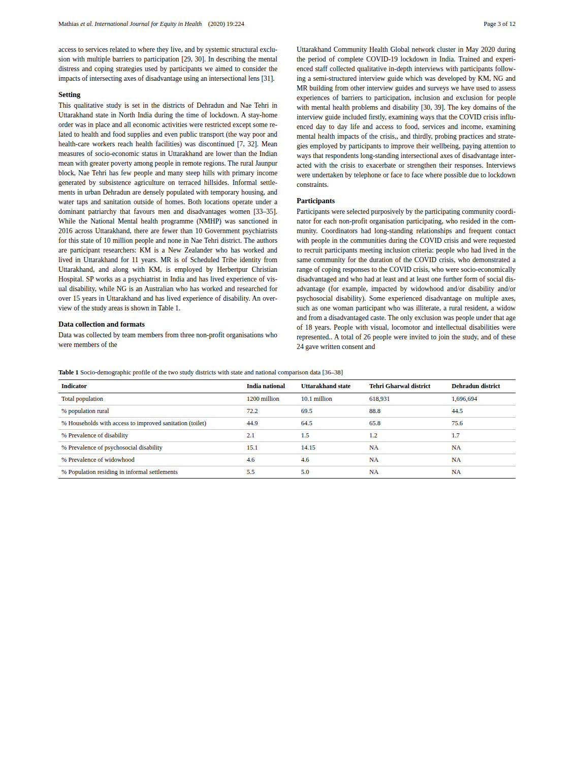Mathias et al. International Journal for Equity in Health (2020) 19:224
Page 3 of 12
access to services related to where they live, and by systemic structural exclusion with multiple barriers to participation [29, 30]. In describing the mental distress and coping strategies used by participants we aimed to consider the impacts of intersecting axes of disadvantage using an intersectional lens [31].
Setting
This qualitative study is set in the districts of Dehradun and Nae Tehri in Uttarakhand state in North India during the time of lockdown. A stay-home order was in place and all economic activities were restricted except some related to health and food supplies and even public transport (the way poor and health-care workers reach health facilities) was discontinued [7, 32]. Mean measures of socio-economic status in Uttarakhand are lower than the Indian mean with greater poverty among people in remote regions. The rural Jaunpur block, Nae Tehri has few people and many steep hills with primary income generated by subsistence agriculture on terraced hillsides. Informal settlements in urban Dehradun are densely populated with temporary housing, and water taps and sanitation outside of homes. Both locations operate under a dominant patriarchy that favours men and disadvantages women [33–35]. While the National Mental health programme (NMHP) was sanctioned in 2016 across Uttarakhand, there are fewer than 10 Government psychiatrists for this state of 10 million people and none in Nae Tehri district. The authors are participant researchers: KM is a New Zealander who has worked and lived in Uttarakhand for 11 years. MR is of Scheduled Tribe identity from Uttarakhand, and along with KM, is employed by Herbertpur Christian Hospital. SP works as a psychiatrist in India and has lived experience of visual disability, while NG is an Australian who has worked and researched for over 15 years in Uttarakhand and has lived experience of disability. An overview of the study areas is shown in Table 1.
Data collection and formats
Data was collected by team members from three non-profit organisations who were members of the
Uttarakhand Community Health Global network cluster in May 2020 during the period of complete COVID-19 lockdown in India. Trained and experienced staff collected qualitative in-depth interviews with participants following a semi-structured interview guide which was developed by KM, NG and MR building from other interview guides and surveys we have used to assess experiences of barriers to participation, inclusion and exclusion for people with mental health problems and disability [30, 39]. The key domains of the interview guide included firstly, examining ways that the COVID crisis influenced day to day life and access to food, services and income, examining mental health impacts of the crisis,, and thirdly, probing practices and strategies employed by participants to improve their wellbeing, paying attention to ways that respondents long-standing intersectional axes of disadvantage interacted with the crisis to exacerbate or strengthen their responses. Interviews were undertaken by telephone or face to face where possible due to lockdown constraints.
Participants
Participants were selected purposively by the participating community coordinator for each non-profit organisation participating, who resided in the community. Coordinators had long-standing relationships and frequent contact with people in the communities during the COVID crisis and were requested to recruit participants meeting inclusion criteria: people who had lived in the same community for the duration of the COVID crisis, who demonstrated a range of coping responses to the COVID crisis, who were socio-economically disadvantaged and who had at least and at least one further form of social disadvantage (for example, impacted by widowhood and/or disability and/or psychosocial disability). Some experienced disadvantage on multiple axes, such as one woman participant who was illiterate, a rural resident, a widow and from a disadvantaged caste. The only exclusion was people under that age of 18 years. People with visual, locomotor and intellectual disabilities were represented.. A total of 26 people were invited to join the study, and of these 24 gave written consent and
Table 1 Socio-demographic profile of the two study districts with state and national comparison data [36–38]
| Indicator | India national | Uttarakhand state | Tehri Gharwal district | Dehradun district |
| --- | --- | --- | --- | --- |
| Total population | 1200 million | 10.1 million | 618,931 | 1,696,694 |
| % population rural | 72.2 | 69.5 | 88.8 | 44.5 |
| % Households with access to improved sanitation (toilet) | 44.9 | 64.5 | 65.8 | 75.6 |
| % Prevalence of disability | 2.1 | 1.5 | 1.2 | 1.7 |
| % Prevalence of psychosocial disability | 15.1 | 14.15 | NA | NA |
| % Prevalence of widowhood | 4.6 | 4.6 | NA | NA |
| % Population residing in informal settlements | 5.5 | 5.0 | NA | NA |